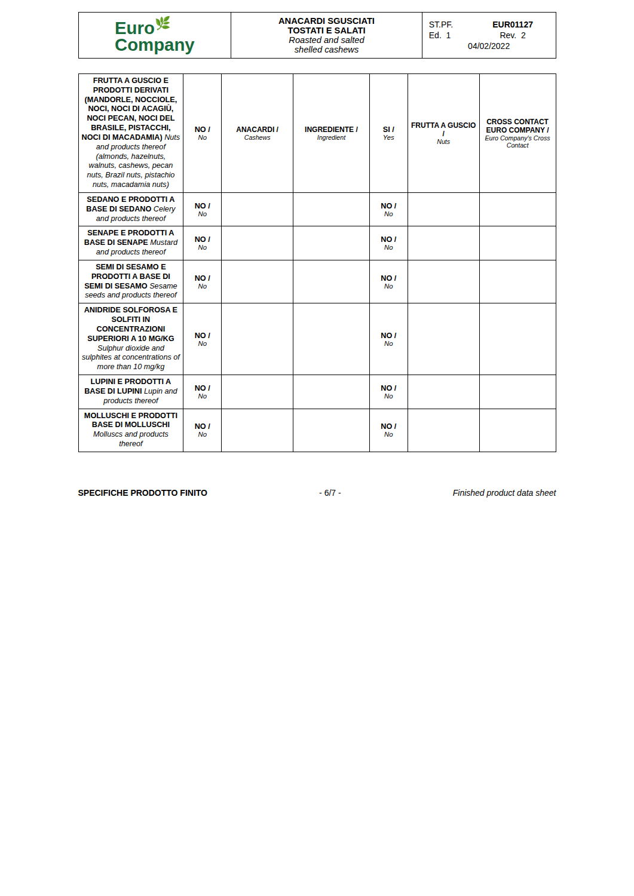| Euro 🌿 Company | ANACARDI SGUSCIATI TOSTATI E SALATI Roasted and salted shelled cashews | / ST.PF. / EUR01127 / / Ed. 1 / Rev. 2 / / 04/02/2022 / |
| FRUTTA A GUSCIO E PRODOTTI DERIVATI (MANDORLE, NOCCIOLE, NOCI, NOCI DI ACAGIÙ, NOCI PECAN, NOCI DEL BRASILE, PISTACCHI, NOCI DI MACADAMIA) Nuts and products thereof (almonds, hazelnuts, walnuts, cashews, pecan nuts, Brazil nuts, pistachio nuts, macadamia nuts) | NO / No | ANACARDI / Cashews | INGREDIENTE / Ingredient | SI / Yes | FRUTTA A GUSCIO / Nuts | CROSS CONTACT EURO COMPANY / Euro Company's Cross Contact |
| SEDANO E PRODOTTI A BASE DI SEDANO Celery and products thereof | NO / No | | | NO / No | | |
| SENAPE E PRODOTTI A BASE DI SENAPE Mustard and products thereof | NO / No | | | NO / No | | |
| SEMI DI SESAMO E PRODOTTI A BASE DI SEMI DI SESAMO Sesame seeds and products thereof | NO / No | | | NO / No | | |
| ANIDRIDE SOLFOROSA E SOLFITI IN CONCENTRAZIONI SUPERIORI A 10 mg/kg Sulphur dioxide and sulphites at concentrations of more than 10 mg/kg | NO / No | | | NO / No | | |
| LUPINI E PRODOTTI A BASE DI LUPINI Lupin and products thereof | NO / No | | | NO / No | | |
| MOLLUSCHI E PRODOTTI BASE DI MOLLUSCHI Molluscs and products thereof | NO / No | | | NO / No | | |
SPECIFICHE PRODOTTO FINITO
- 6/7 -
Finished product data sheet